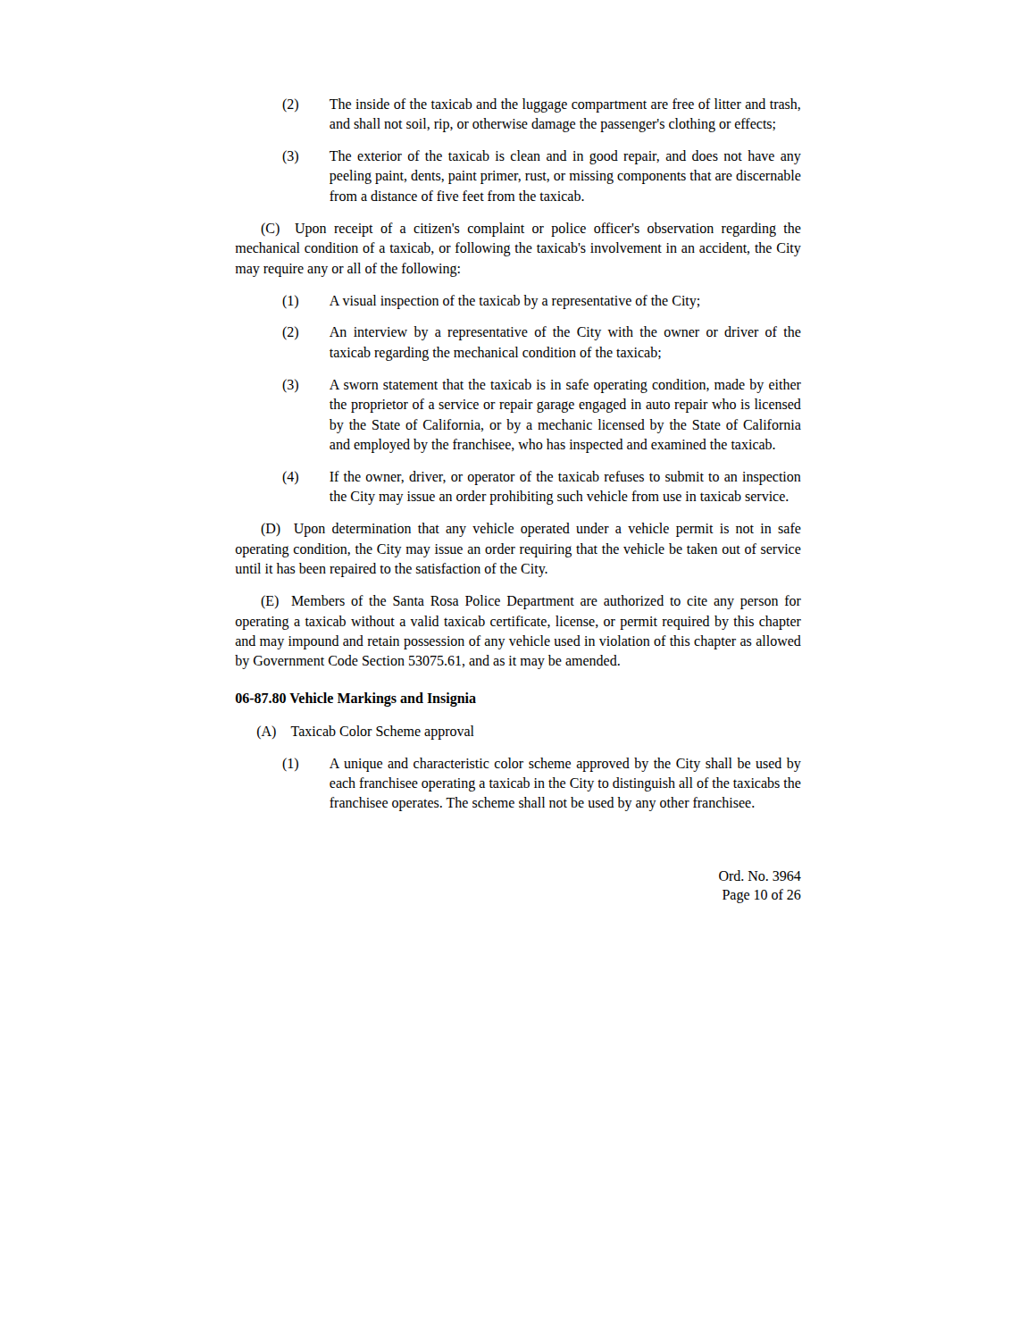(2) The inside of the taxicab and the luggage compartment are free of litter and trash, and shall not soil, rip, or otherwise damage the passenger's clothing or effects;
(3) The exterior of the taxicab is clean and in good repair, and does not have any peeling paint, dents, paint primer, rust, or missing components that are discernable from a distance of five feet from the taxicab.
(C) Upon receipt of a citizen's complaint or police officer's observation regarding the mechanical condition of a taxicab, or following the taxicab's involvement in an accident, the City may require any or all of the following:
(1) A visual inspection of the taxicab by a representative of the City;
(2) An interview by a representative of the City with the owner or driver of the taxicab regarding the mechanical condition of the taxicab;
(3) A sworn statement that the taxicab is in safe operating condition, made by either the proprietor of a service or repair garage engaged in auto repair who is licensed by the State of California, or by a mechanic licensed by the State of California and employed by the franchisee, who has inspected and examined the taxicab.
(4) If the owner, driver, or operator of the taxicab refuses to submit to an inspection the City may issue an order prohibiting such vehicle from use in taxicab service.
(D) Upon determination that any vehicle operated under a vehicle permit is not in safe operating condition, the City may issue an order requiring that the vehicle be taken out of service until it has been repaired to the satisfaction of the City.
(E) Members of the Santa Rosa Police Department are authorized to cite any person for operating a taxicab without a valid taxicab certificate, license, or permit required by this chapter and may impound and retain possession of any vehicle used in violation of this chapter as allowed by Government Code Section 53075.61, and as it may be amended.
06-87.80 Vehicle Markings and Insignia
(A) Taxicab Color Scheme approval
(1) A unique and characteristic color scheme approved by the City shall be used by each franchisee operating a taxicab in the City to distinguish all of the taxicabs the franchisee operates. The scheme shall not be used by any other franchisee.
Ord. No. 3964
Page 10 of 26